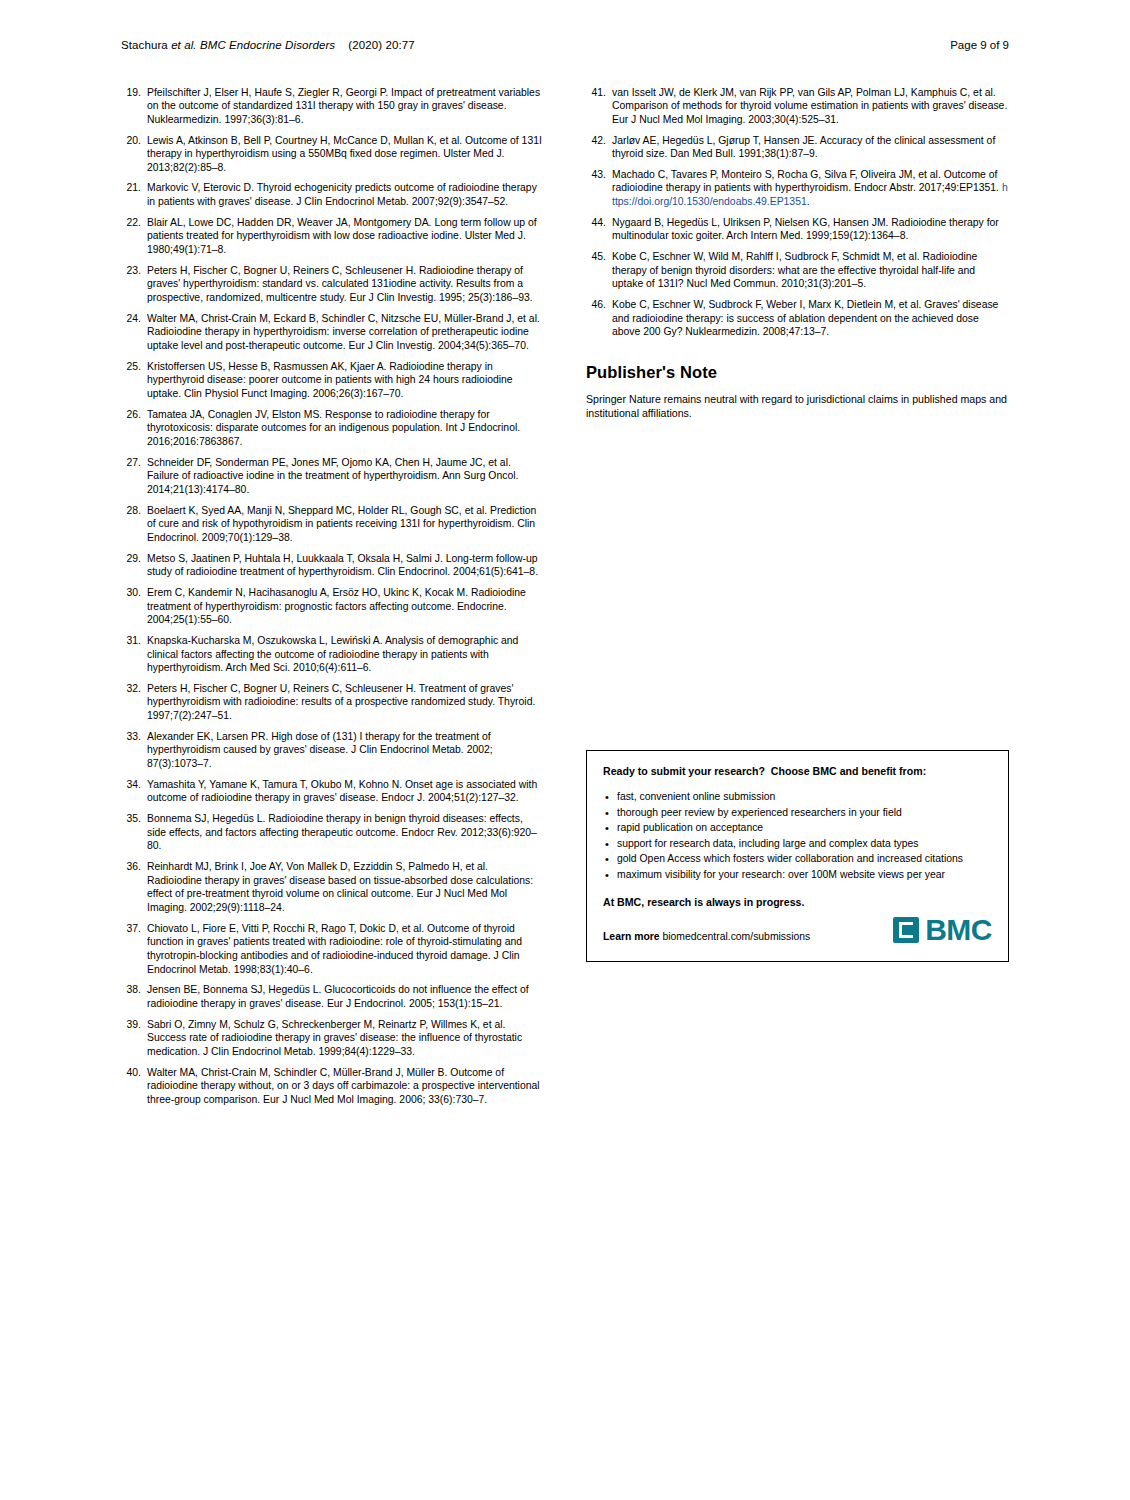Stachura et al. BMC Endocrine Disorders (2020) 20:77
Page 9 of 9
19. Pfeilschifter J, Elser H, Haufe S, Ziegler R, Georgi P. Impact of pretreatment variables on the outcome of standardized 131I therapy with 150 gray in graves' disease. Nuklearmedizin. 1997;36(3):81–6.
20. Lewis A, Atkinson B, Bell P, Courtney H, McCance D, Mullan K, et al. Outcome of 131I therapy in hyperthyroidism using a 550MBq fixed dose regimen. Ulster Med J. 2013;82(2):85–8.
21. Markovic V, Eterovic D. Thyroid echogenicity predicts outcome of radioiodine therapy in patients with graves' disease. J Clin Endocrinol Metab. 2007;92(9):3547–52.
22. Blair AL, Lowe DC, Hadden DR, Weaver JA, Montgomery DA. Long term follow up of patients treated for hyperthyroidism with low dose radioactive iodine. Ulster Med J. 1980;49(1):71–8.
23. Peters H, Fischer C, Bogner U, Reiners C, Schleusener H. Radioiodine therapy of graves' hyperthyroidism: standard vs. calculated 131iodine activity. Results from a prospective, randomized, multicentre study. Eur J Clin Investig. 1995; 25(3):186–93.
24. Walter MA, Christ-Crain M, Eckard B, Schindler C, Nitzsche EU, Müller-Brand J, et al. Radioiodine therapy in hyperthyroidism: inverse correlation of pretherapeutic iodine uptake level and post-therapeutic outcome. Eur J Clin Investig. 2004;34(5):365–70.
25. Kristoffersen US, Hesse B, Rasmussen AK, Kjaer A. Radioiodine therapy in hyperthyroid disease: poorer outcome in patients with high 24 hours radioiodine uptake. Clin Physiol Funct Imaging. 2006;26(3):167–70.
26. Tamatea JA, Conaglen JV, Elston MS. Response to radioiodine therapy for thyrotoxicosis: disparate outcomes for an indigenous population. Int J Endocrinol. 2016;2016:7863867.
27. Schneider DF, Sonderman PE, Jones MF, Ojomo KA, Chen H, Jaume JC, et al. Failure of radioactive iodine in the treatment of hyperthyroidism. Ann Surg Oncol. 2014;21(13):4174–80.
28. Boelaert K, Syed AA, Manji N, Sheppard MC, Holder RL, Gough SC, et al. Prediction of cure and risk of hypothyroidism in patients receiving 131I for hyperthyroidism. Clin Endocrinol. 2009;70(1):129–38.
29. Metso S, Jaatinen P, Huhtala H, Luukkaala T, Oksala H, Salmi J. Long-term follow-up study of radioiodine treatment of hyperthyroidism. Clin Endocrinol. 2004;61(5):641–8.
30. Erem C, Kandemir N, Hacihasanoglu A, Ersöz HO, Ukinc K, Kocak M. Radioiodine treatment of hyperthyroidism: prognostic factors affecting outcome. Endocrine. 2004;25(1):55–60.
31. Knapska-Kucharska M, Oszukowska L, Lewiński A. Analysis of demographic and clinical factors affecting the outcome of radioiodine therapy in patients with hyperthyroidism. Arch Med Sci. 2010;6(4):611–6.
32. Peters H, Fischer C, Bogner U, Reiners C, Schleusener H. Treatment of graves' hyperthyroidism with radioiodine: results of a prospective randomized study. Thyroid. 1997;7(2):247–51.
33. Alexander EK, Larsen PR. High dose of (131) I therapy for the treatment of hyperthyroidism caused by graves' disease. J Clin Endocrinol Metab. 2002; 87(3):1073–7.
34. Yamashita Y, Yamane K, Tamura T, Okubo M, Kohno N. Onset age is associated with outcome of radioiodine therapy in graves' disease. Endocr J. 2004;51(2):127–32.
35. Bonnema SJ, Hegedüs L. Radioiodine therapy in benign thyroid diseases: effects, side effects, and factors affecting therapeutic outcome. Endocr Rev. 2012;33(6):920–80.
36. Reinhardt MJ, Brink I, Joe AY, Von Mallek D, Ezziddin S, Palmedo H, et al. Radioiodine therapy in graves' disease based on tissue-absorbed dose calculations: effect of pre-treatment thyroid volume on clinical outcome. Eur J Nucl Med Mol Imaging. 2002;29(9):1118–24.
37. Chiovato L, Fiore E, Vitti P, Rocchi R, Rago T, Dokic D, et al. Outcome of thyroid function in graves' patients treated with radioiodine: role of thyroid-stimulating and thyrotropin-blocking antibodies and of radioiodine-induced thyroid damage. J Clin Endocrinol Metab. 1998;83(1):40–6.
38. Jensen BE, Bonnema SJ, Hegedüs L. Glucocorticoids do not influence the effect of radioiodine therapy in graves' disease. Eur J Endocrinol. 2005; 153(1):15–21.
39. Sabri O, Zimny M, Schulz G, Schreckenberger M, Reinartz P, Willmes K, et al. Success rate of radioiodine therapy in graves' disease: the influence of thyrostatic medication. J Clin Endocrinol Metab. 1999;84(4):1229–33.
40. Walter MA, Christ-Crain M, Schindler C, Müller-Brand J, Müller B. Outcome of radioiodine therapy without, on or 3 days off carbimazole: a prospective interventional three-group comparison. Eur J Nucl Med Mol Imaging. 2006; 33(6):730–7.
41. van Isselt JW, de Klerk JM, van Rijk PP, van Gils AP, Polman LJ, Kamphuis C, et al. Comparison of methods for thyroid volume estimation in patients with graves' disease. Eur J Nucl Med Mol Imaging. 2003;30(4):525–31.
42. Jarløv AE, Hegedüs L, Gjørup T, Hansen JE. Accuracy of the clinical assessment of thyroid size. Dan Med Bull. 1991;38(1):87–9.
43. Machado C, Tavares P, Monteiro S, Rocha G, Silva F, Oliveira JM, et al. Outcome of radioiodine therapy in patients with hyperthyroidism. Endocr Abstr. 2017;49:EP1351. https://doi.org/10.1530/endoabs.49.EP1351.
44. Nygaard B, Hegedüs L, Ulriksen P, Nielsen KG, Hansen JM. Radioiodine therapy for multinodular toxic goiter. Arch Intern Med. 1999;159(12):1364–8.
45. Kobe C, Eschner W, Wild M, Rahlff I, Sudbrock F, Schmidt M, et al. Radioiodine therapy of benign thyroid disorders: what are the effective thyroidal half-life and uptake of 131I? Nucl Med Commun. 2010;31(3):201–5.
46. Kobe C, Eschner W, Sudbrock F, Weber I, Marx K, Dietlein M, et al. Graves' disease and radioiodine therapy: is success of ablation dependent on the achieved dose above 200 Gy? Nuklearmedizin. 2008;47:13–7.
Publisher's Note
Springer Nature remains neutral with regard to jurisdictional claims in published maps and institutional affiliations.
Ready to submit your research? Choose BMC and benefit from:
fast, convenient online submission
thorough peer review by experienced researchers in your field
rapid publication on acceptance
support for research data, including large and complex data types
gold Open Access which fosters wider collaboration and increased citations
maximum visibility for your research: over 100M website views per year
At BMC, research is always in progress.
Learn more biomedcentral.com/submissions
BMC